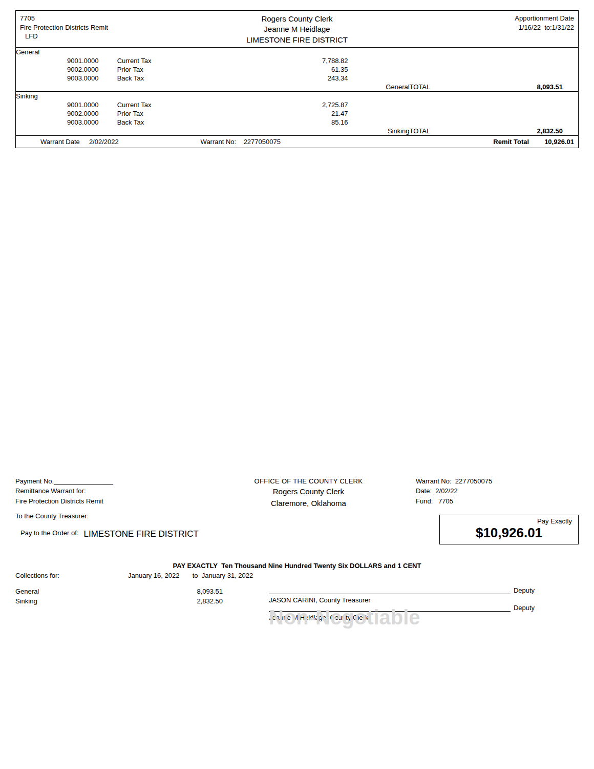7705
Fire Protection Districts Remit
LFD
Rogers County Clerk
Jeanne M Heidlage
LIMESTONE FIRE DISTRICT
Apportionment Date
1/16/22 to:1/31/22
| General |
| 9001.0000 | Current Tax | 7,788.82 | | |
| 9002.0000 | Prior Tax | 61.35 | | |
| 9003.0000 | Back Tax | 243.34 | | |
| | | General | TOTAL | 8,093.51 |
| Sinking |
| 9001.0000 | Current Tax | 2,725.87 | | |
| 9002.0000 | Prior Tax | 21.47 | | |
| 9003.0000 | Back Tax | 85.16 | | |
| | | Sinking | TOTAL | 2,832.50 |
Warrant Date 2/02/2022
Warrant No: 2277050075
Remit Total10,926.01
Payment No.________________
Remittance Warrant for:
Fire Protection Districts Remit
OFFICE OF THE COUNTY CLERK
Rogers County Clerk
Claremore, Oklahoma
Warrant No: 2277050075
Date: 2/02/22
Fund: 7705
To the County Treasurer:
Pay to the Order of:
LIMESTONE FIRE DISTRICT
Pay Exactly
$10,926.01
PAY EXACTLY Ten Thousand Nine Hundred Twenty Six DOLLARS and 1 CENT
Collections for:
January 16, 2022 to January 31, 2022
| General | 8,093.51 |
| Sinking | 2,832.50 |
Deputy
JASON CARINI, County Treasurer
Deputy
Jeanne M Heidlage, County Clerk
Non-Negotiable